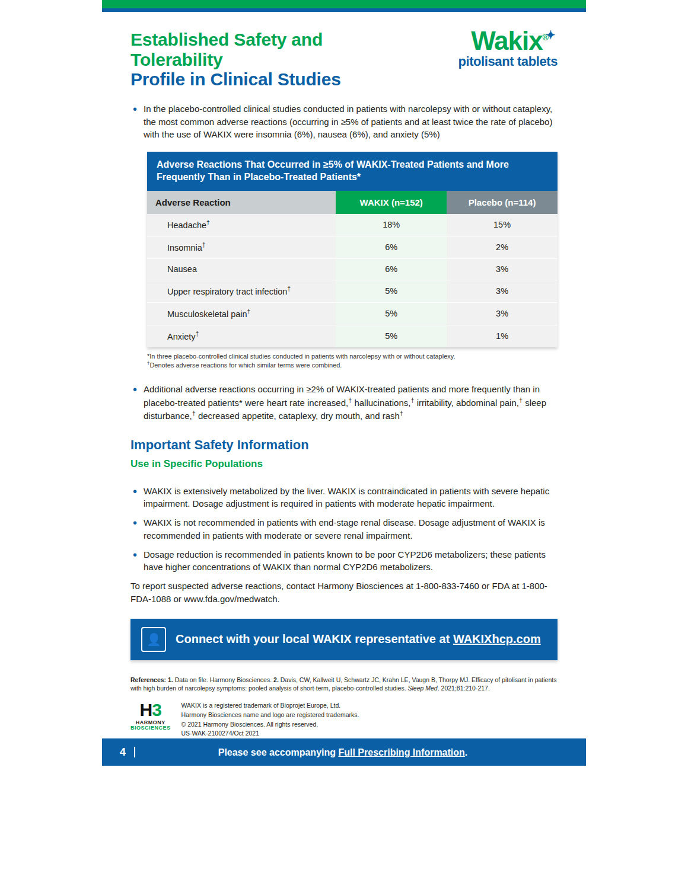Established Safety and Tolerability
Profile in Clinical Studies
Wakix®✦
pitolisant tablets
In the placebo-controlled clinical studies conducted in patients with narcolepsy with or without cataplexy, the most common adverse reactions (occurring in ≥5% of patients and at least twice the rate of placebo) with the use of WAKIX were insomnia (6%), nausea (6%), and anxiety (5%)
Adverse Reactions That Occurred in ≥5% of WAKIX-Treated Patients and More Frequently Than in Placebo-Treated Patients*
| Adverse Reaction | WAKIX (n=152) | Placebo (n=114) |
| --- | --- | --- |
| Headache † | 18% | 15% |
| Insomnia † | 6% | 2% |
| Nausea | 6% | 3% |
| Upper respiratory tract infection † | 5% | 3% |
| Musculoskeletal pain † | 5% | 3% |
| Anxiety † | 5% | 1% |
*In three placebo-controlled clinical studies conducted in patients with narcolepsy with or without cataplexy.
†Denotes adverse reactions for which similar terms were combined.
Additional adverse reactions occurring in ≥2% of WAKIX-treated patients and more frequently than in placebo-treated patients* were heart rate increased,† hallucinations,† irritability, abdominal pain,† sleep disturbance,† decreased appetite, cataplexy, dry mouth, and rash†
Important Safety Information
Use in Specific Populations
WAKIX is extensively metabolized by the liver. WAKIX is contraindicated in patients with severe hepatic impairment. Dosage adjustment is required in patients with moderate hepatic impairment.
WAKIX is not recommended in patients with end-stage renal disease. Dosage adjustment of WAKIX is recommended in patients with moderate or severe renal impairment.
Dosage reduction is recommended in patients known to be poor CYP2D6 metabolizers; these patients have higher concentrations of WAKIX than normal CYP2D6 metabolizers.
To report suspected adverse reactions, contact Harmony Biosciences at 1-800-833-7460 or FDA at 1-800-FDA-1088 or www.fda.gov/medwatch.
👤
Connect with your local WAKIX representative at WAKIXhcp.com
References: 1. Data on file. Harmony Biosciences. 2. Davis, CW, Kallweit U, Schwartz JC, Krahn LE, Vaugn B, Thorpy MJ. Efficacy of pitolisant in patients with high burden of narcolepsy symptoms: pooled analysis of short-term, placebo-controlled studies. Sleep Med. 2021;81:210-217.
H3
HARMONY
BIOSCIENCES
WAKIX is a registered trademark of Bioprojet Europe, Ltd.
Harmony Biosciences name and logo are registered trademarks.
© 2021 Harmony Biosciences. All rights reserved.
US-WAK-2100274/Oct 2021
4
Please see accompanying Full Prescribing Information.